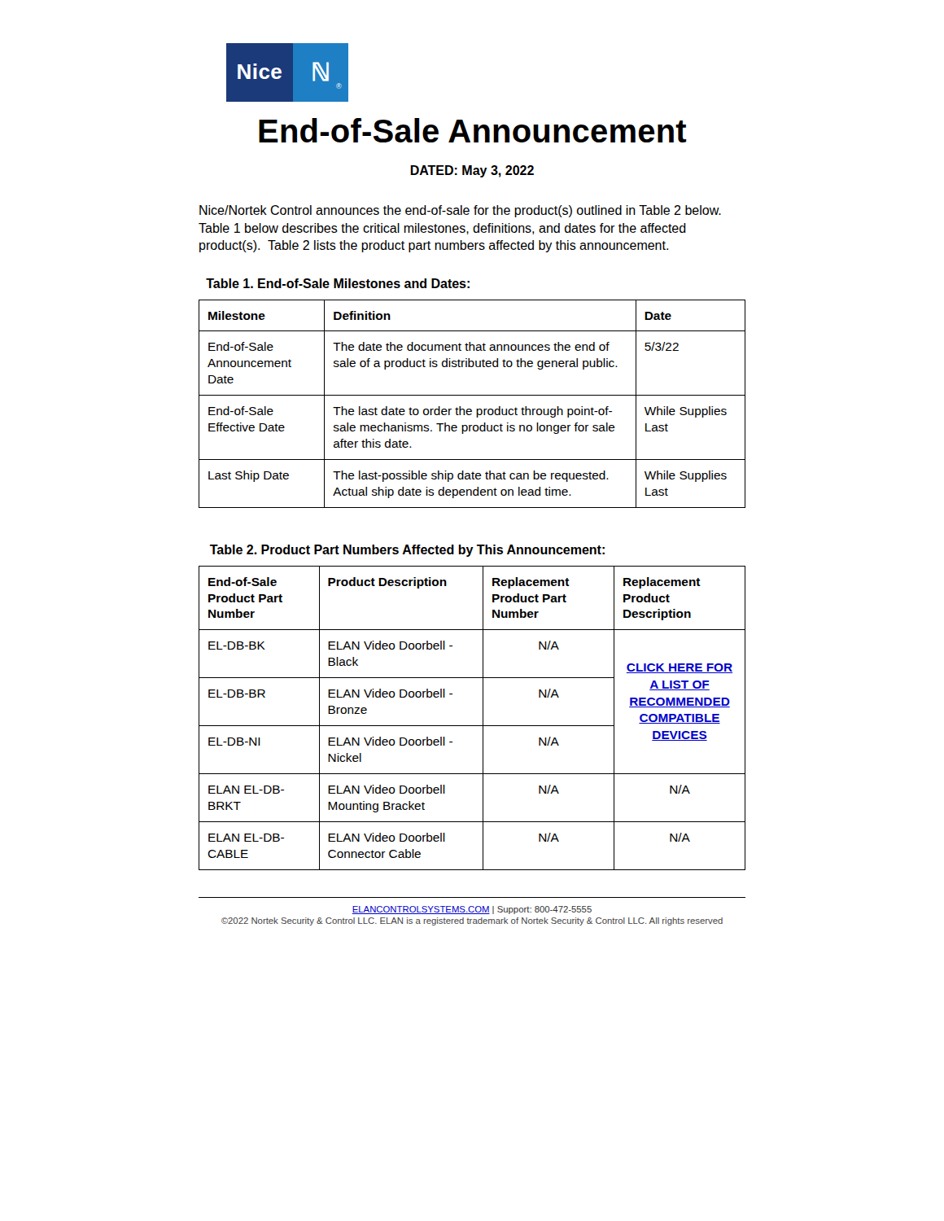Nice
ℕ®
End-of-Sale Announcement
DATED: May 3, 2022
Nice/Nortek Control announces the end-of-sale for the product(s) outlined in Table 2 below. Table 1 below describes the critical milestones, definitions, and dates for the affected product(s). Table 2 lists the product part numbers affected by this announcement.
Table 1. End-of-Sale Milestones and Dates:
| Milestone | Definition | Date |
| --- | --- | --- |
| End-of-Sale Announcement Date | The date the document that announces the end of sale of a product is distributed to the general public. | 5/3/22 |
| End-of-Sale Effective Date | The last date to order the product through point-of-sale mechanisms. The product is no longer for sale after this date. | While Supplies Last |
| Last Ship Date | The last-possible ship date that can be requested. Actual ship date is dependent on lead time. | While Supplies Last |
Table 2. Product Part Numbers Affected by This Announcement:
| End-of-Sale Product Part Number | Product Description | Replacement Product Part Number | Replacement Product Description |
| --- | --- | --- | --- |
| EL-DB-BK | ELAN Video Doorbell - Black | N/A | CLICK HERE FOR A LIST OF RECOMMENDED COMPATIBLE DEVICES |
| EL-DB-BR | ELAN Video Doorbell - Bronze | N/A |
| EL-DB-NI | ELAN Video Doorbell - Nickel | N/A |
| ELAN EL-DB-BRKT | ELAN Video Doorbell Mounting Bracket | N/A | N/A |
| ELAN EL-DB-CABLE | ELAN Video Doorbell Connector Cable | N/A | N/A |
ELANCONTROLSYSTEMS.COM | Support: 800-472-5555
©2022 Nortek Security & Control LLC. ELAN is a registered trademark of Nortek Security & Control LLC. All rights reserved